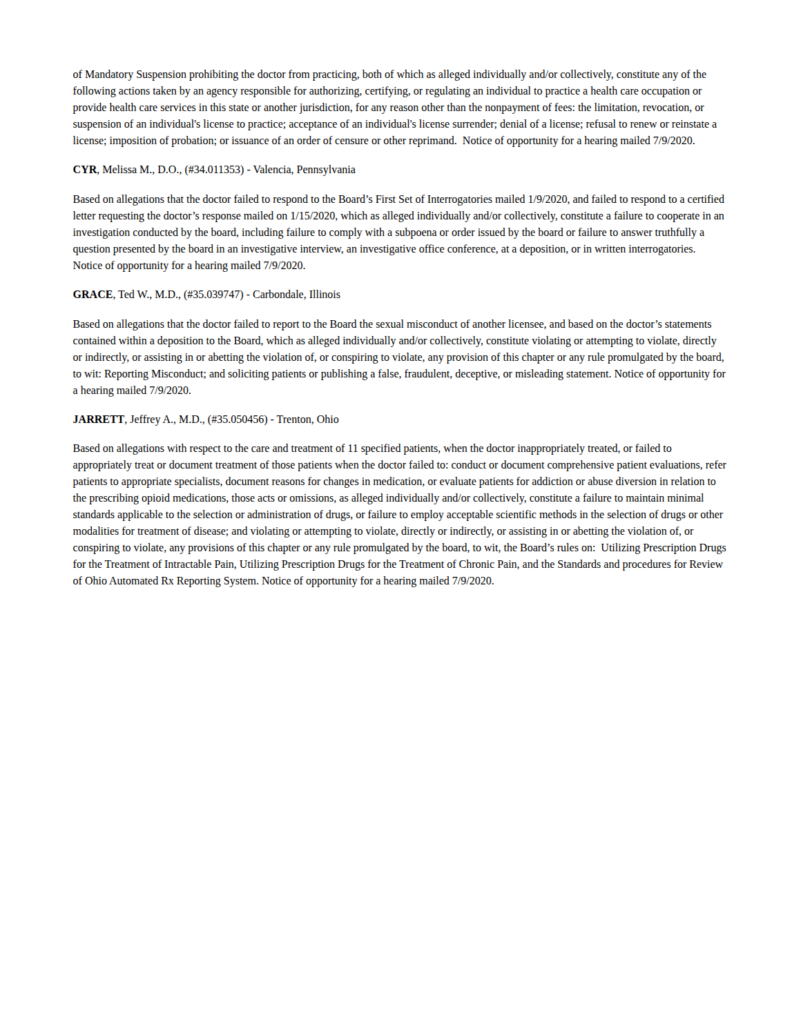of Mandatory Suspension prohibiting the doctor from practicing, both of which as alleged individually and/or collectively, constitute any of the following actions taken by an agency responsible for authorizing, certifying, or regulating an individual to practice a health care occupation or provide health care services in this state or another jurisdiction, for any reason other than the nonpayment of fees: the limitation, revocation, or suspension of an individual's license to practice; acceptance of an individual's license surrender; denial of a license; refusal to renew or reinstate a license; imposition of probation; or issuance of an order of censure or other reprimand. Notice of opportunity for a hearing mailed 7/9/2020.
CYR, Melissa M., D.O., (#34.011353) - Valencia, Pennsylvania
Based on allegations that the doctor failed to respond to the Board’s First Set of Interrogatories mailed 1/9/2020, and failed to respond to a certified letter requesting the doctor’s response mailed on 1/15/2020, which as alleged individually and/or collectively, constitute a failure to cooperate in an investigation conducted by the board, including failure to comply with a subpoena or order issued by the board or failure to answer truthfully a question presented by the board in an investigative interview, an investigative office conference, at a deposition, or in written interrogatories. Notice of opportunity for a hearing mailed 7/9/2020.
GRACE, Ted W., M.D., (#35.039747) - Carbondale, Illinois
Based on allegations that the doctor failed to report to the Board the sexual misconduct of another licensee, and based on the doctor’s statements contained within a deposition to the Board, which as alleged individually and/or collectively, constitute violating or attempting to violate, directly or indirectly, or assisting in or abetting the violation of, or conspiring to violate, any provision of this chapter or any rule promulgated by the board, to wit: Reporting Misconduct; and soliciting patients or publishing a false, fraudulent, deceptive, or misleading statement. Notice of opportunity for a hearing mailed 7/9/2020.
JARRETT, Jeffrey A., M.D., (#35.050456) - Trenton, Ohio
Based on allegations with respect to the care and treatment of 11 specified patients, when the doctor inappropriately treated, or failed to appropriately treat or document treatment of those patients when the doctor failed to: conduct or document comprehensive patient evaluations, refer patients to appropriate specialists, document reasons for changes in medication, or evaluate patients for addiction or abuse diversion in relation to the prescribing opioid medications, those acts or omissions, as alleged individually and/or collectively, constitute a failure to maintain minimal standards applicable to the selection or administration of drugs, or failure to employ acceptable scientific methods in the selection of drugs or other modalities for treatment of disease; and violating or attempting to violate, directly or indirectly, or assisting in or abetting the violation of, or conspiring to violate, any provisions of this chapter or any rule promulgated by the board, to wit, the Board’s rules on: Utilizing Prescription Drugs for the Treatment of Intractable Pain, Utilizing Prescription Drugs for the Treatment of Chronic Pain, and the Standards and procedures for Review of Ohio Automated Rx Reporting System. Notice of opportunity for a hearing mailed 7/9/2020.